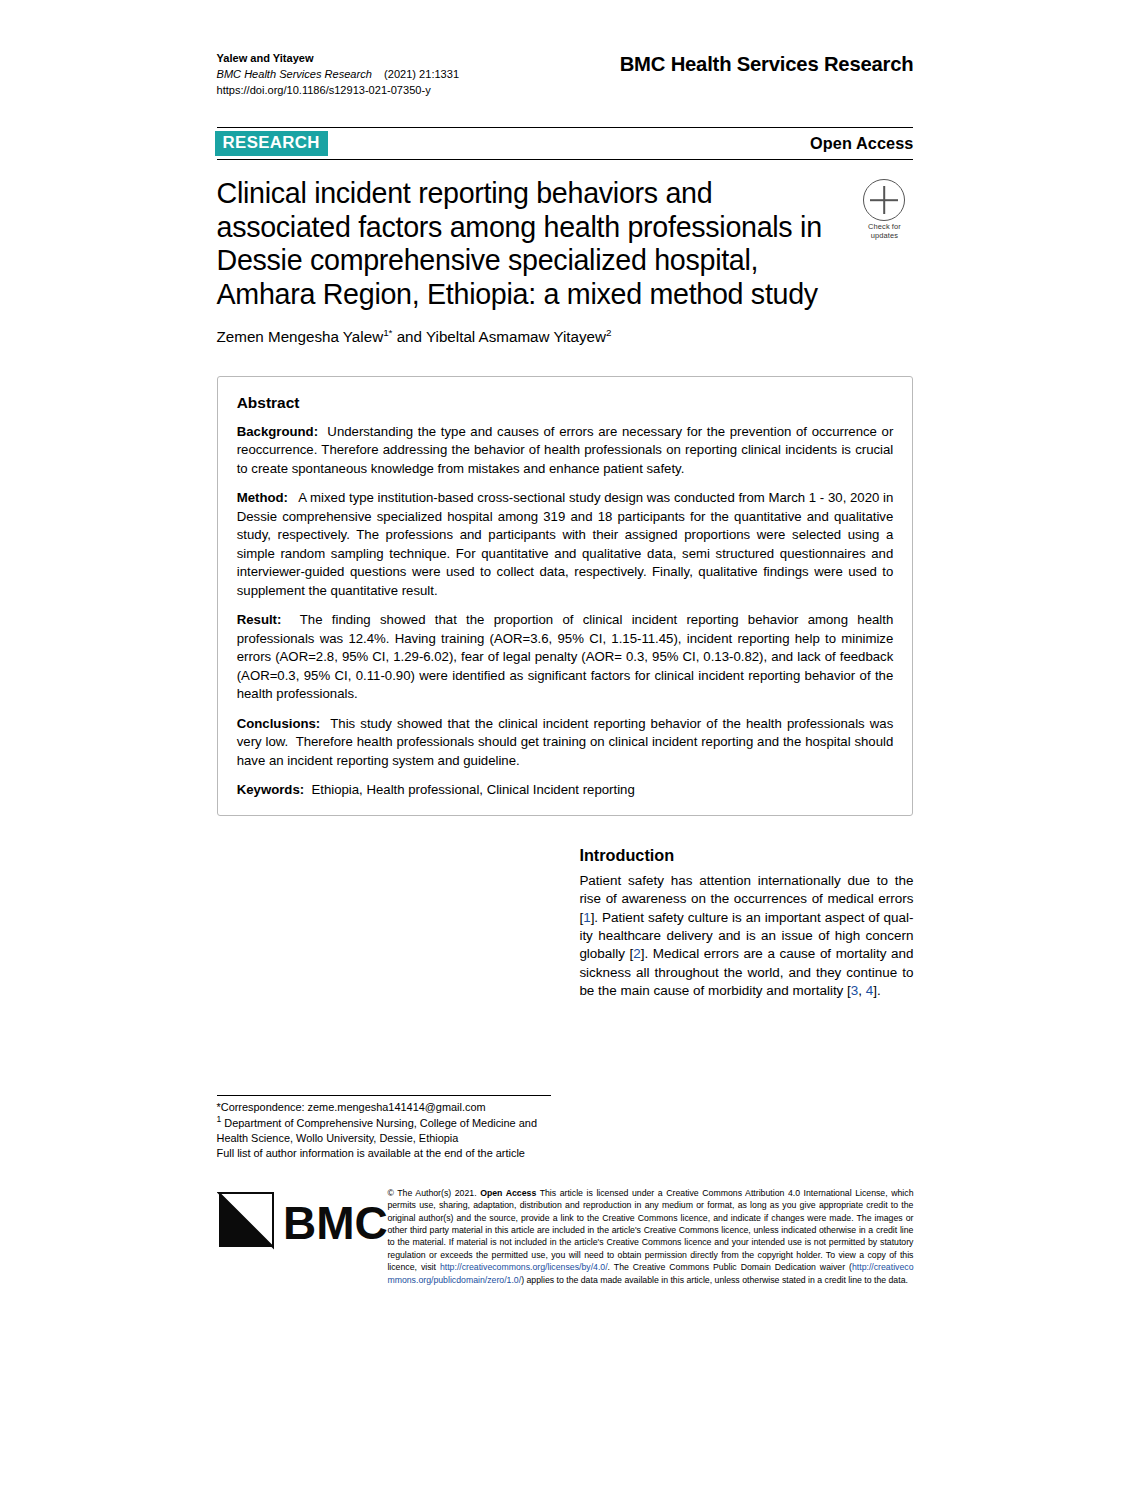Yalew and Yitayew
BMC Health Services Research (2021) 21:1331
https://doi.org/10.1186/s12913-021-07350-y
BMC Health Services Research
RESEARCH
Open Access
Clinical incident reporting behaviors and associated factors among health professionals in Dessie comprehensive specialized hospital, Amhara Region, Ethiopia: a mixed method study
Check for
updates
Zemen Mengesha Yalew1* and Yibeltal Asmamaw Yitayew2
Abstract
Background: Understanding the type and causes of errors are necessary for the prevention of occurrence or reoccurrence. Therefore addressing the behavior of health professionals on reporting clinical incidents is crucial to create spontaneous knowledge from mistakes and enhance patient safety.
Method: A mixed type institution-based cross-sectional study design was conducted from March 1 - 30, 2020 in Dessie comprehensive specialized hospital among 319 and 18 participants for the quantitative and qualitative study, respectively. The professions and participants with their assigned proportions were selected using a simple random sampling technique. For quantitative and qualitative data, semi structured questionnaires and interviewer-guided questions were used to collect data, respectively. Finally, qualitative findings were used to supplement the quantitative result.
Result: The finding showed that the proportion of clinical incident reporting behavior among health professionals was 12.4%. Having training (AOR=3.6, 95% CI, 1.15-11.45), incident reporting help to minimize errors (AOR=2.8, 95% CI, 1.29-6.02), fear of legal penalty (AOR= 0.3, 95% CI, 0.13-0.82), and lack of feedback (AOR=0.3, 95% CI, 0.11-0.90) were identified as significant factors for clinical incident reporting behavior of the health professionals.
Conclusions: This study showed that the clinical incident reporting behavior of the health professionals was very low. Therefore health professionals should get training on clinical incident reporting and the hospital should have an incident reporting system and guideline.
Keywords: Ethiopia, Health professional, Clinical Incident reporting
*Correspondence: zeme.mengesha141414@gmail.com
1 Department of Comprehensive Nursing, College of Medicine and Health Science, Wollo University, Dessie, Ethiopia
Full list of author information is available at the end of the article
Introduction
Patient safety has attention internationally due to the rise of awareness on the occurrences of medical errors [1]. Patient safety culture is an important aspect of quality healthcare delivery and is an issue of high concern globally [2]. Medical errors are a cause of mortality and sickness all throughout the world, and they continue to be the main cause of morbidity and mortality [3, 4].
BMC
© The Author(s) 2021. Open Access This article is licensed under a Creative Commons Attribution 4.0 International License, which permits use, sharing, adaptation, distribution and reproduction in any medium or format, as long as you give appropriate credit to the original author(s) and the source, provide a link to the Creative Commons licence, and indicate if changes were made. The images or other third party material in this article are included in the article's Creative Commons licence, unless indicated otherwise in a credit line to the material. If material is not included in the article's Creative Commons licence and your intended use is not permitted by statutory regulation or exceeds the permitted use, you will need to obtain permission directly from the copyright holder. To view a copy of this licence, visit http://creativecommons.org/licenses/by/4.0/. The Creative Commons Public Domain Dedication waiver (http://creativeco mmons.org/publicdomain/zero/1.0/) applies to the data made available in this article, unless otherwise stated in a credit line to the data.